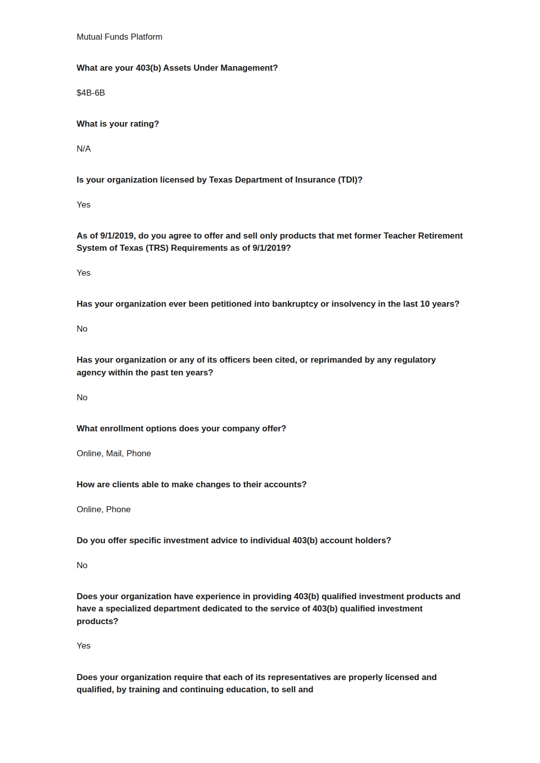Mutual Funds Platform
What are your 403(b) Assets Under Management?
$4B-6B
What is your rating?
N/A
Is your organization licensed by Texas Department of Insurance (TDI)?
Yes
As of 9/1/2019, do you agree to offer and sell only products that met former Teacher Retirement System of Texas (TRS) Requirements as of 9/1/2019?
Yes
Has your organization ever been petitioned into bankruptcy or insolvency in the last 10 years?
No
Has your organization or any of its officers been cited, or reprimanded by any regulatory agency within the past ten years?
No
What enrollment options does your company offer?
Online, Mail, Phone
How are clients able to make changes to their accounts?
Online, Phone
Do you offer specific investment advice to individual 403(b) account holders?
No
Does your organization have experience in providing 403(b) qualified investment products and have a specialized department dedicated to the service of 403(b) qualified investment products?
Yes
Does your organization require that each of its representatives are properly licensed and qualified, by training and continuing education, to sell and